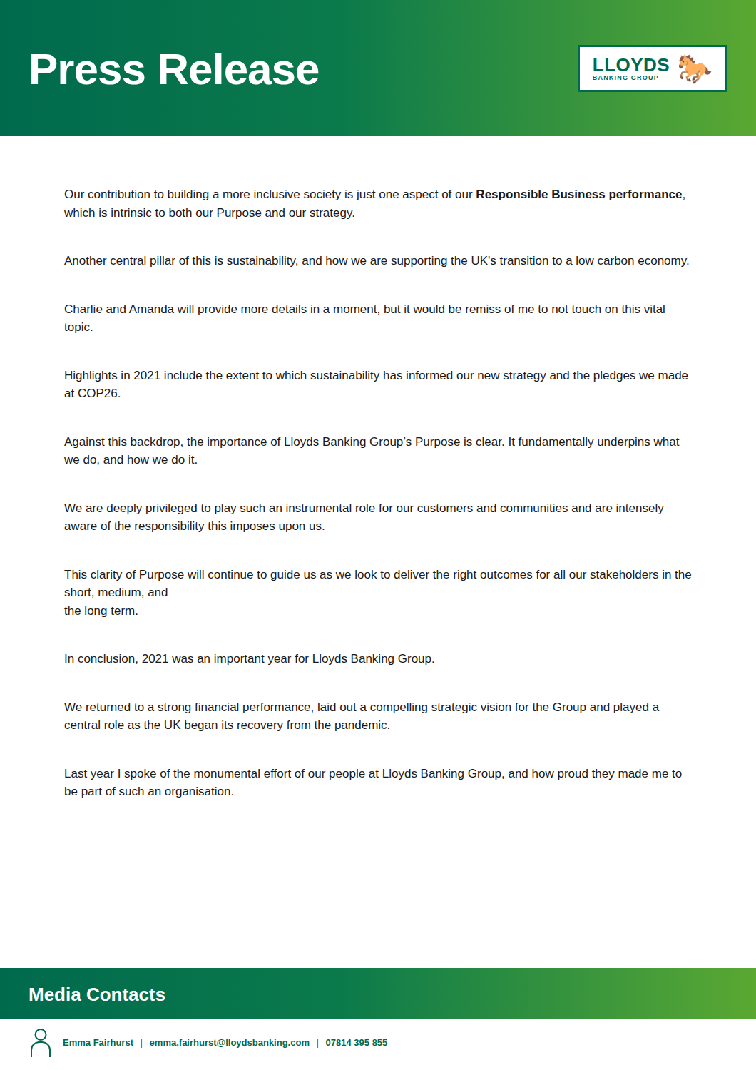Press Release
LLOYDS BANKING GROUP
🐎
Our contribution to building a more inclusive society is just one aspect of our Responsible Business performance, which is intrinsic to both our Purpose and our strategy.
Another central pillar of this is sustainability, and how we are supporting the UK's transition to a low carbon economy.
Charlie and Amanda will provide more details in a moment, but it would be remiss of me to not touch on this vital topic.
Highlights in 2021 include the extent to which sustainability has informed our new strategy and the pledges we made at COP26.
Against this backdrop, the importance of Lloyds Banking Group’s Purpose is clear. It fundamentally underpins what we do, and how we do it.
We are deeply privileged to play such an instrumental role for our customers and communities and are intensely aware of the responsibility this imposes upon us.
This clarity of Purpose will continue to guide us as we look to deliver the right outcomes for all our stakeholders in the short, medium, and
the long term.
In conclusion, 2021 was an important year for Lloyds Banking Group.
We returned to a strong financial performance, laid out a compelling strategic vision for the Group and played a central role as the UK began its recovery from the pandemic.
Last year I spoke of the monumental effort of our people at Lloyds Banking Group, and how proud they made me to be part of such an organisation.
Media Contacts
Emma Fairhurst | emma.fairhurst@lloydsbanking.com | 07814 395 855